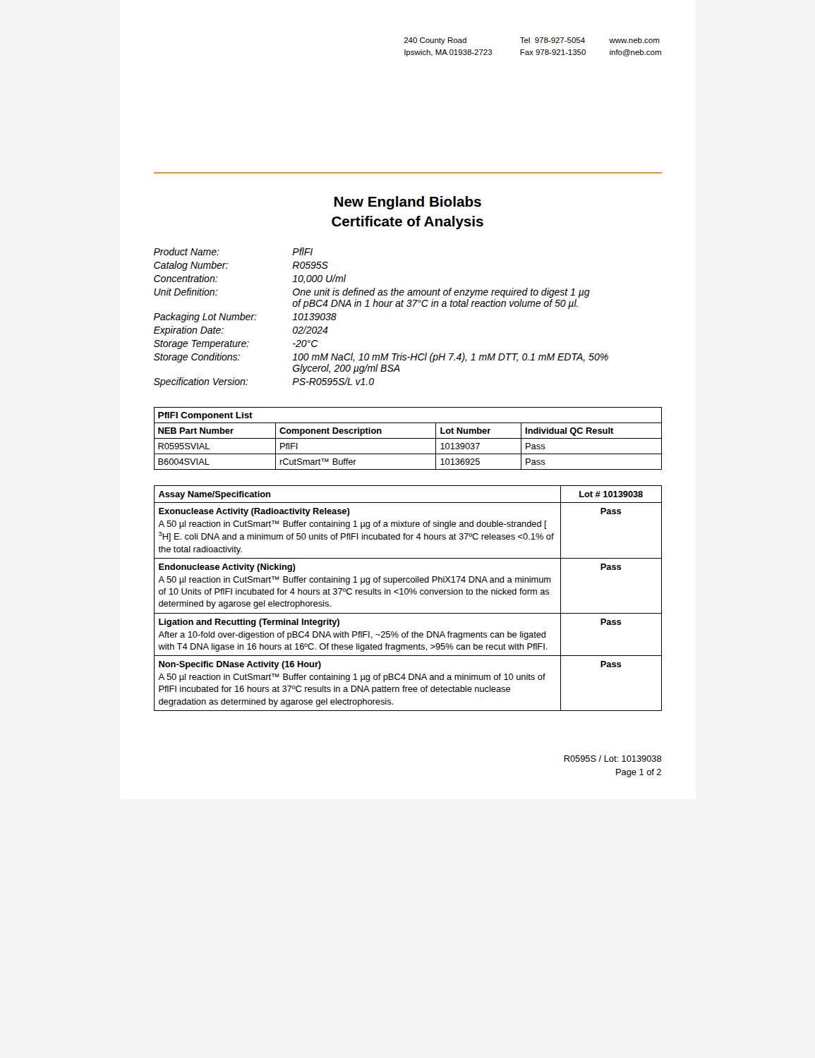| | | 240 County Road Ipswich, MA 01938-2723 | Tel 978-927-5054 Fax 978-921-1350 | www.neb.com info@neb.com |
New England Biolabs
Certificate of Analysis
| Product Name: | PflFI |
| Catalog Number: | R0595S |
| Concentration: | 10,000 U/ml |
| Unit Definition: | One unit is defined as the amount of enzyme required to digest 1 µg of pBC4 DNA in 1 hour at 37°C in a total reaction volume of 50 µl. |
| Packaging Lot Number: | 10139038 |
| Expiration Date: | 02/2024 |
| Storage Temperature: | -20°C |
| Storage Conditions: | 100 mM NaCl, 10 mM Tris-HCl (pH 7.4), 1 mM DTT, 0.1 mM EDTA, 50% Glycerol, 200 µg/ml BSA |
| Specification Version: | PS-R0595S/L v1.0 |
PflFI Component List
| NEB Part Number | Component Description | Lot Number | Individual QC Result |
| --- | --- | --- | --- |
| R0595SVIAL | PflFI | 10139037 | Pass |
| B6004SVIAL | rCutSmart™ Buffer | 10136925 | Pass |
| Assay Name/Specification | Lot # 10139038 |
| --- | --- |
| Exonuclease Activity (Radioactivity Release) A 50 µl reaction in CutSmart™ Buffer containing 1 µg of a mixture of single and double-stranded [ 3 H] E. coli DNA and a minimum of 50 units of PflFI incubated for 4 hours at 37ºC releases <0.1% of the total radioactivity. | Pass |
| Endonuclease Activity (Nicking) A 50 µl reaction in CutSmart™ Buffer containing 1 µg of supercoiled PhiX174 DNA and a minimum of 10 Units of PflFI incubated for 4 hours at 37ºC results in <10% conversion to the nicked form as determined by agarose gel electrophoresis. | Pass |
| Ligation and Recutting (Terminal Integrity) After a 10-fold over-digestion of pBC4 DNA with PflFI, ~25% of the DNA fragments can be ligated with T4 DNA ligase in 16 hours at 16ºC. Of these ligated fragments, >95% can be recut with PflFI. | Pass |
| Non-Specific DNase Activity (16 Hour) A 50 µl reaction in CutSmart™ Buffer containing 1 µg of pBC4 DNA and a minimum of 10 units of PflFI incubated for 16 hours at 37ºC results in a DNA pattern free of detectable nuclease degradation as determined by agarose gel electrophoresis. | Pass |
| | R0595S / Lot: 10139038 Page 1 of 2 |